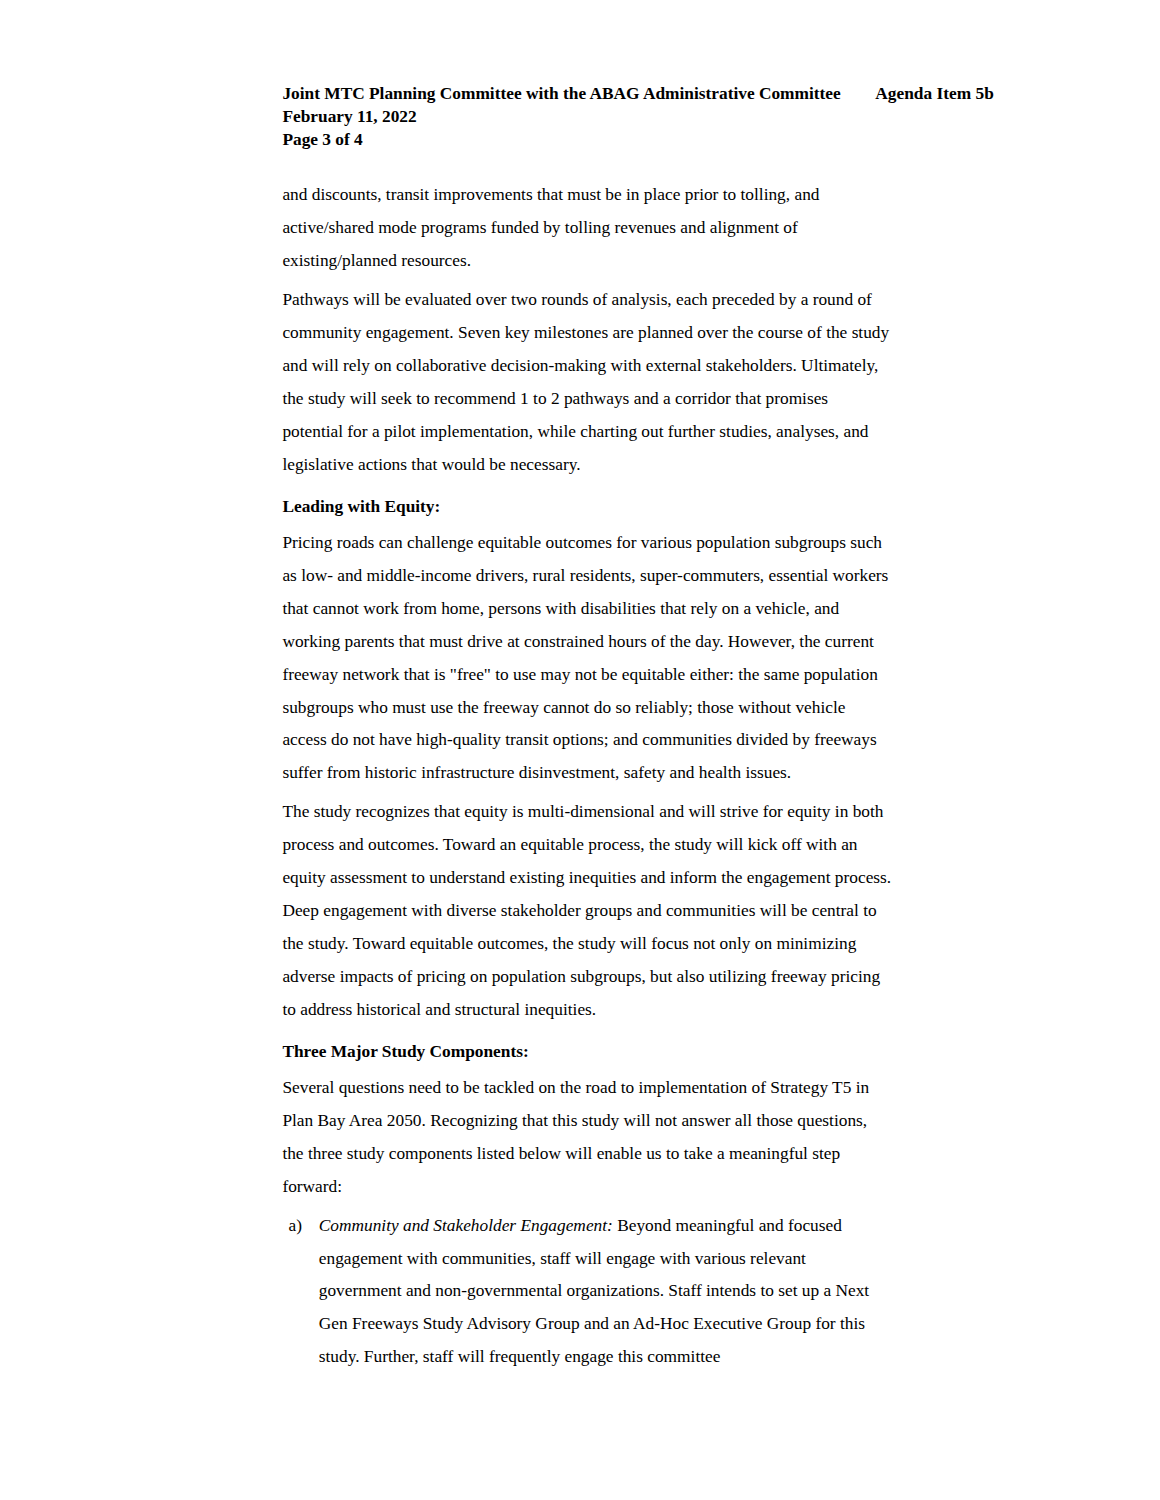Joint MTC Planning Committee with the ABAG Administrative Committee Agenda Item 5b
February 11, 2022
Page 3 of 4
and discounts, transit improvements that must be in place prior to tolling, and active/shared mode programs funded by tolling revenues and alignment of existing/planned resources.
Pathways will be evaluated over two rounds of analysis, each preceded by a round of community engagement. Seven key milestones are planned over the course of the study and will rely on collaborative decision-making with external stakeholders. Ultimately, the study will seek to recommend 1 to 2 pathways and a corridor that promises potential for a pilot implementation, while charting out further studies, analyses, and legislative actions that would be necessary.
Leading with Equity:
Pricing roads can challenge equitable outcomes for various population subgroups such as low- and middle-income drivers, rural residents, super-commuters, essential workers that cannot work from home, persons with disabilities that rely on a vehicle, and working parents that must drive at constrained hours of the day. However, the current freeway network that is "free" to use may not be equitable either: the same population subgroups who must use the freeway cannot do so reliably; those without vehicle access do not have high-quality transit options; and communities divided by freeways suffer from historic infrastructure disinvestment, safety and health issues.
The study recognizes that equity is multi-dimensional and will strive for equity in both process and outcomes. Toward an equitable process, the study will kick off with an equity assessment to understand existing inequities and inform the engagement process. Deep engagement with diverse stakeholder groups and communities will be central to the study. Toward equitable outcomes, the study will focus not only on minimizing adverse impacts of pricing on population subgroups, but also utilizing freeway pricing to address historical and structural inequities.
Three Major Study Components:
Several questions need to be tackled on the road to implementation of Strategy T5 in Plan Bay Area 2050. Recognizing that this study will not answer all those questions, the three study components listed below will enable us to take a meaningful step forward:
a) Community and Stakeholder Engagement: Beyond meaningful and focused engagement with communities, staff will engage with various relevant government and non-governmental organizations. Staff intends to set up a Next Gen Freeways Study Advisory Group and an Ad-Hoc Executive Group for this study. Further, staff will frequently engage this committee